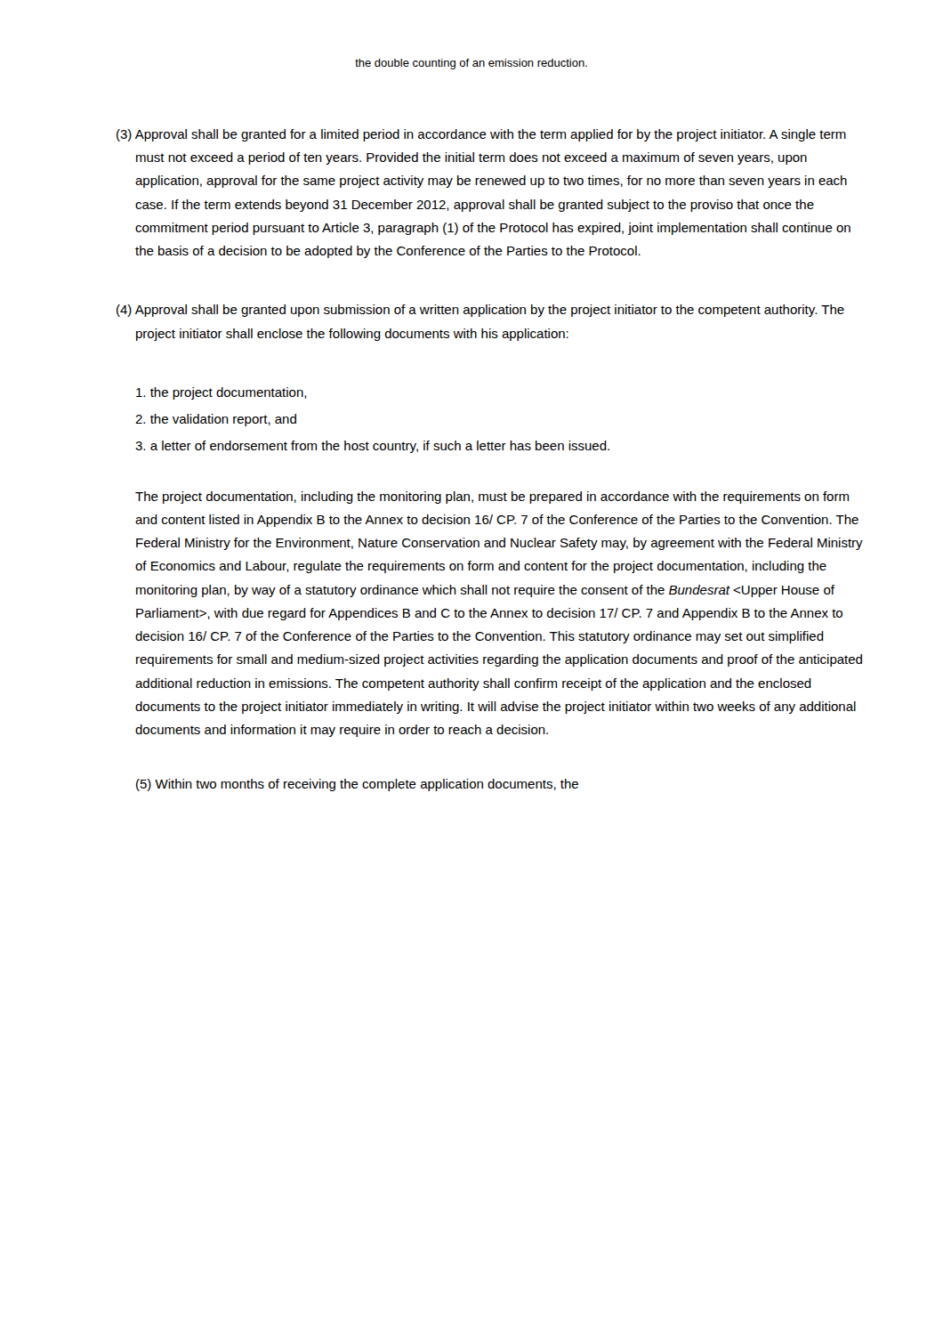the double counting of an emission reduction.
(3) Approval shall be granted for a limited period in accordance with the term applied for by the project initiator. A single term must not exceed a period of ten years. Provided the initial term does not exceed a maximum of seven years, upon application, approval for the same project activity may be renewed up to two times, for no more than seven years in each case. If the term extends beyond 31 December 2012, approval shall be granted subject to the proviso that once the commitment period pursuant to Article 3, paragraph (1) of the Protocol has expired, joint implementation shall continue on the basis of a decision to be adopted by the Conference of the Parties to the Protocol.
(4) Approval shall be granted upon submission of a written application by the project initiator to the competent authority. The project initiator shall enclose the following documents with his application:
1. the project documentation,
2. the validation report, and
3. a letter of endorsement from the host country, if such a letter has been issued.
The project documentation, including the monitoring plan, must be prepared in accordance with the requirements on form and content listed in Appendix B to the Annex to decision 16/ CP. 7 of the Conference of the Parties to the Convention. The Federal Ministry for the Environment, Nature Conservation and Nuclear Safety may, by agreement with the Federal Ministry of Economics and Labour, regulate the requirements on form and content for the project documentation, including the monitoring plan, by way of a statutory ordinance which shall not require the consent of the Bundesrat <Upper House of Parliament>, with due regard for Appendices B and C to the Annex to decision 17/ CP. 7 and Appendix B to the Annex to decision 16/ CP. 7 of the Conference of the Parties to the Convention. This statutory ordinance may set out simplified requirements for small and medium-sized project activities regarding the application documents and proof of the anticipated additional reduction in emissions. The competent authority shall confirm receipt of the application and the enclosed documents to the project initiator immediately in writing. It will advise the project initiator within two weeks of any additional documents and information it may require in order to reach a decision.
(5) Within two months of receiving the complete application documents, the